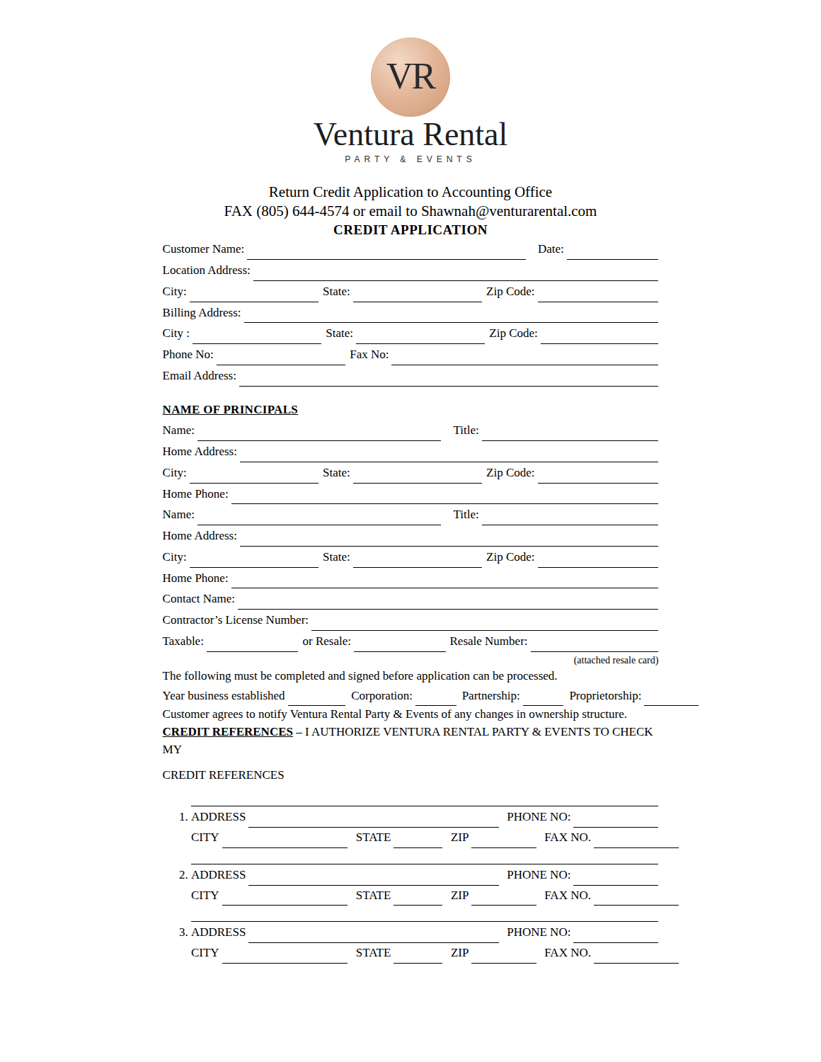VR
Ventura Rental
PARTY & EVENTS
Return Credit Application to Accounting Office
FAX (805) 644-4574 or email to Shawnah@venturarental.com
CREDIT APPLICATION
Customer Name: Date:
Location Address:
City: State: Zip Code:
Billing Address:
City : State: Zip Code:
Phone No: Fax No:
Email Address:
NAME OF PRINCIPALS
Name: Title:
Home Address:
City: State: Zip Code:
Home Phone:
Name: Title:
Home Address:
City: State: Zip Code:
Home Phone:
Contact Name:
Contractor’s License Number:
Taxable: or Resale: Resale Number:
(attached resale card)
The following must be completed and signed before application can be processed.
Year business established Corporation: Partnership: Proprietorship:
Customer agrees to notify Ventura Rental Party & Events of any changes in ownership structure.
CREDIT REFERENCES – I AUTHORIZE VENTURA RENTAL PARTY & EVENTS TO CHECK MY
CREDIT REFERENCES
ADDRESS PHONE NO:
CITY STATE ZIP FAX NO.
ADDRESS PHONE NO:
CITY STATE ZIP FAX NO.
ADDRESS PHONE NO:
CITY STATE ZIP FAX NO.